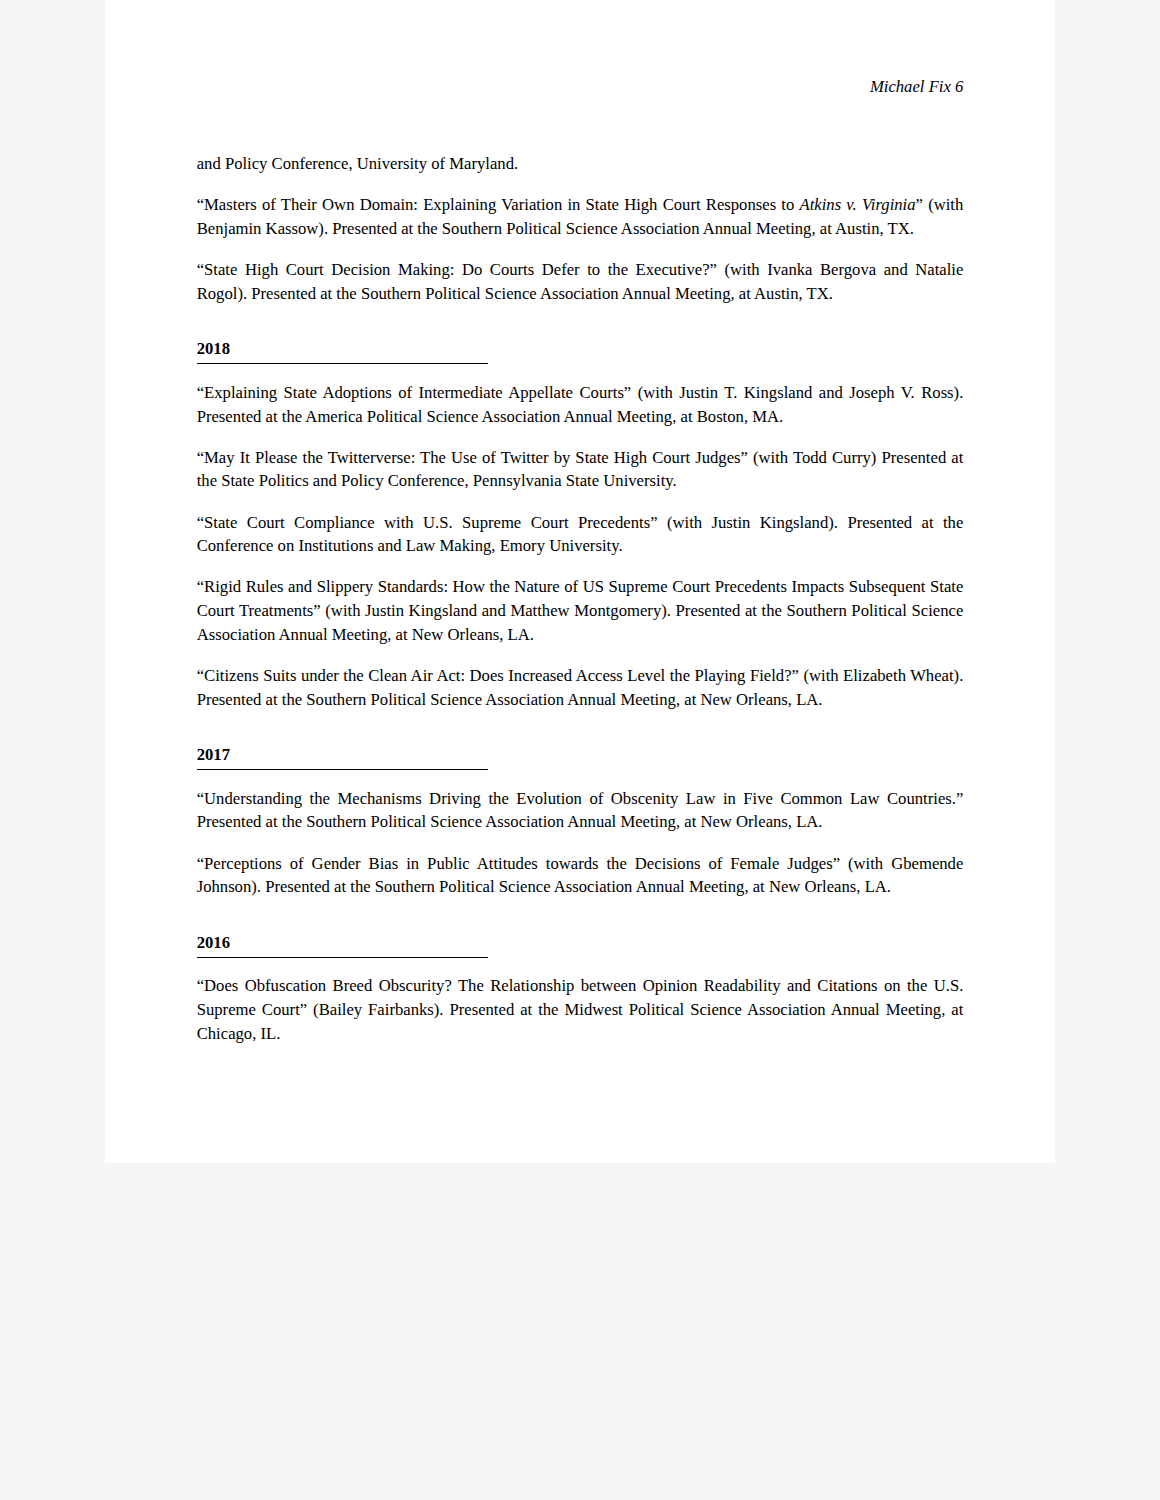Michael Fix 6
and Policy Conference, University of Maryland.
“Masters of Their Own Domain: Explaining Variation in State High Court Responses to Atkins v. Virginia” (with Benjamin Kassow). Presented at the Southern Political Science Association Annual Meeting, at Austin, TX.
“State High Court Decision Making: Do Courts Defer to the Executive?” (with Ivanka Bergova and Natalie Rogol). Presented at the Southern Political Science Association Annual Meeting, at Austin, TX.
2018
“Explaining State Adoptions of Intermediate Appellate Courts” (with Justin T. Kingsland and Joseph V. Ross). Presented at the America Political Science Association Annual Meeting, at Boston, MA.
“May It Please the Twitterverse: The Use of Twitter by State High Court Judges” (with Todd Curry) Presented at the State Politics and Policy Conference, Pennsylvania State University.
“State Court Compliance with U.S. Supreme Court Precedents” (with Justin Kingsland). Presented at the Conference on Institutions and Law Making, Emory University.
“Rigid Rules and Slippery Standards: How the Nature of US Supreme Court Precedents Impacts Subsequent State Court Treatments” (with Justin Kingsland and Matthew Montgomery). Presented at the Southern Political Science Association Annual Meeting, at New Orleans, LA.
“Citizens Suits under the Clean Air Act: Does Increased Access Level the Playing Field?” (with Elizabeth Wheat). Presented at the Southern Political Science Association Annual Meeting, at New Orleans, LA.
2017
“Understanding the Mechanisms Driving the Evolution of Obscenity Law in Five Common Law Countries.” Presented at the Southern Political Science Association Annual Meeting, at New Orleans, LA.
“Perceptions of Gender Bias in Public Attitudes towards the Decisions of Female Judges” (with Gbemende Johnson). Presented at the Southern Political Science Association Annual Meeting, at New Orleans, LA.
2016
“Does Obfuscation Breed Obscurity? The Relationship between Opinion Readability and Citations on the U.S. Supreme Court” (Bailey Fairbanks). Presented at the Midwest Political Science Association Annual Meeting, at Chicago, IL.